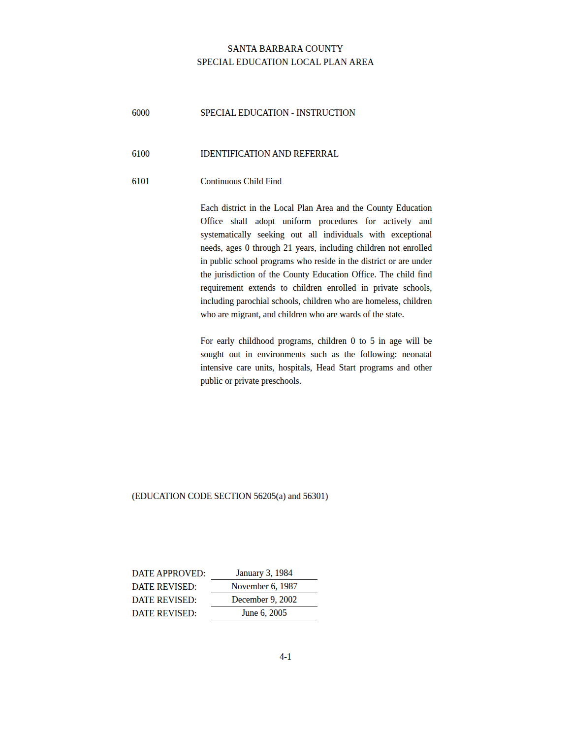SANTA BARBARA COUNTY
SPECIAL EDUCATION LOCAL PLAN AREA
6000
SPECIAL EDUCATION - INSTRUCTION
6100
IDENTIFICATION AND REFERRAL
6101
Continuous Child Find
Each district in the Local Plan Area and the County Education Office shall adopt uniform procedures for actively and systematically seeking out all individuals with exceptional needs, ages 0 through 21 years, including children not enrolled in public school programs who reside in the district or are under the jurisdiction of the County Education Office. The child find requirement extends to children enrolled in private schools, including parochial schools, children who are homeless, children who are migrant, and children who are wards of the state.
For early childhood programs, children 0 to 5 in age will be sought out in environments such as the following: neonatal intensive care units, hospitals, Head Start programs and other public or private preschools.
(EDUCATION CODE SECTION 56205(a) and 56301)
| DATE APPROVED: | January 3, 1984 |
| DATE REVISED: | November 6, 1987 |
| DATE REVISED: | December 9, 2002 |
| DATE REVISED: | June 6, 2005 |
4-1